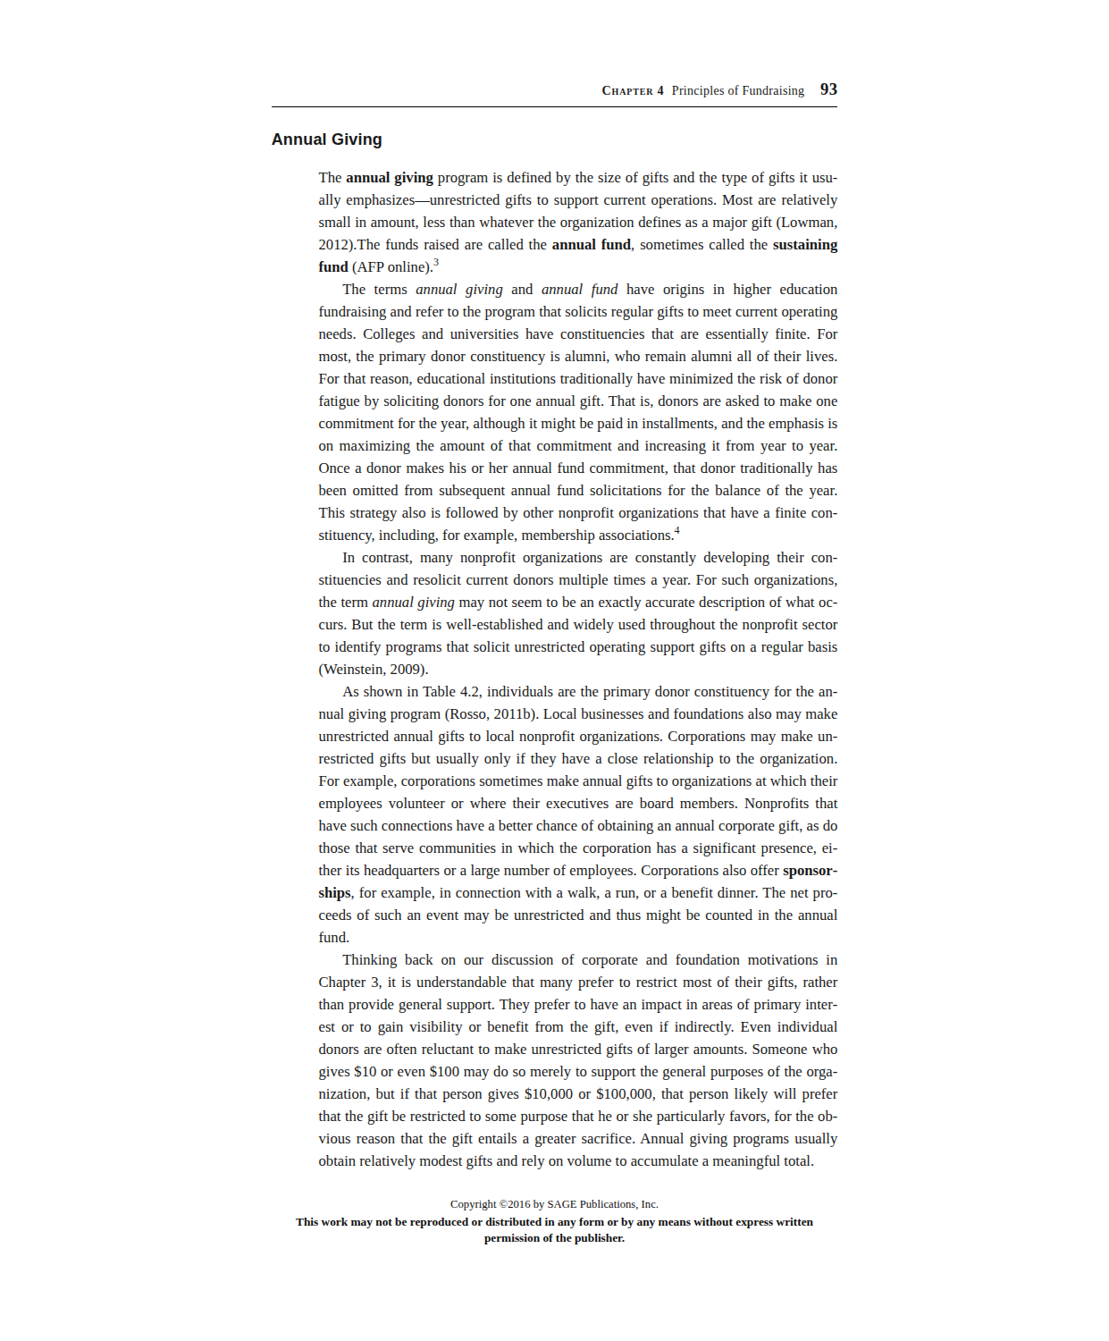Chapter 4 Principles of Fundraising 93
Annual Giving
The annual giving program is defined by the size of gifts and the type of gifts it usually emphasizes—unrestricted gifts to support current operations. Most are relatively small in amount, less than whatever the organization defines as a major gift (Lowman, 2012).The funds raised are called the annual fund, sometimes called the sustaining fund (AFP online).3
The terms annual giving and annual fund have origins in higher education fundraising and refer to the program that solicits regular gifts to meet current operating needs. Colleges and universities have constituencies that are essentially finite. For most, the primary donor constituency is alumni, who remain alumni all of their lives. For that reason, educational institutions traditionally have minimized the risk of donor fatigue by soliciting donors for one annual gift. That is, donors are asked to make one commitment for the year, although it might be paid in installments, and the emphasis is on maximizing the amount of that commitment and increasing it from year to year. Once a donor makes his or her annual fund commitment, that donor traditionally has been omitted from subsequent annual fund solicitations for the balance of the year. This strategy also is followed by other nonprofit organizations that have a finite constituency, including, for example, membership associations.4
In contrast, many nonprofit organizations are constantly developing their constituencies and resolicit current donors multiple times a year. For such organizations, the term annual giving may not seem to be an exactly accurate description of what occurs. But the term is well-established and widely used throughout the nonprofit sector to identify programs that solicit unrestricted operating support gifts on a regular basis (Weinstein, 2009).
As shown in Table 4.2, individuals are the primary donor constituency for the annual giving program (Rosso, 2011b). Local businesses and foundations also may make unrestricted annual gifts to local nonprofit organizations. Corporations may make unrestricted gifts but usually only if they have a close relationship to the organization. For example, corporations sometimes make annual gifts to organizations at which their employees volunteer or where their executives are board members. Nonprofits that have such connections have a better chance of obtaining an annual corporate gift, as do those that serve communities in which the corporation has a significant presence, either its headquarters or a large number of employees. Corporations also offer sponsorships, for example, in connection with a walk, a run, or a benefit dinner. The net proceeds of such an event may be unrestricted and thus might be counted in the annual fund.
Thinking back on our discussion of corporate and foundation motivations in Chapter 3, it is understandable that many prefer to restrict most of their gifts, rather than provide general support. They prefer to have an impact in areas of primary interest or to gain visibility or benefit from the gift, even if indirectly. Even individual donors are often reluctant to make unrestricted gifts of larger amounts. Someone who gives $10 or even $100 may do so merely to support the general purposes of the organization, but if that person gives $10,000 or $100,000, that person likely will prefer that the gift be restricted to some purpose that he or she particularly favors, for the obvious reason that the gift entails a greater sacrifice. Annual giving programs usually obtain relatively modest gifts and rely on volume to accumulate a meaningful total.
Copyright ©2016 by SAGE Publications, Inc.
This work may not be reproduced or distributed in any form or by any means without express written permission of the publisher.